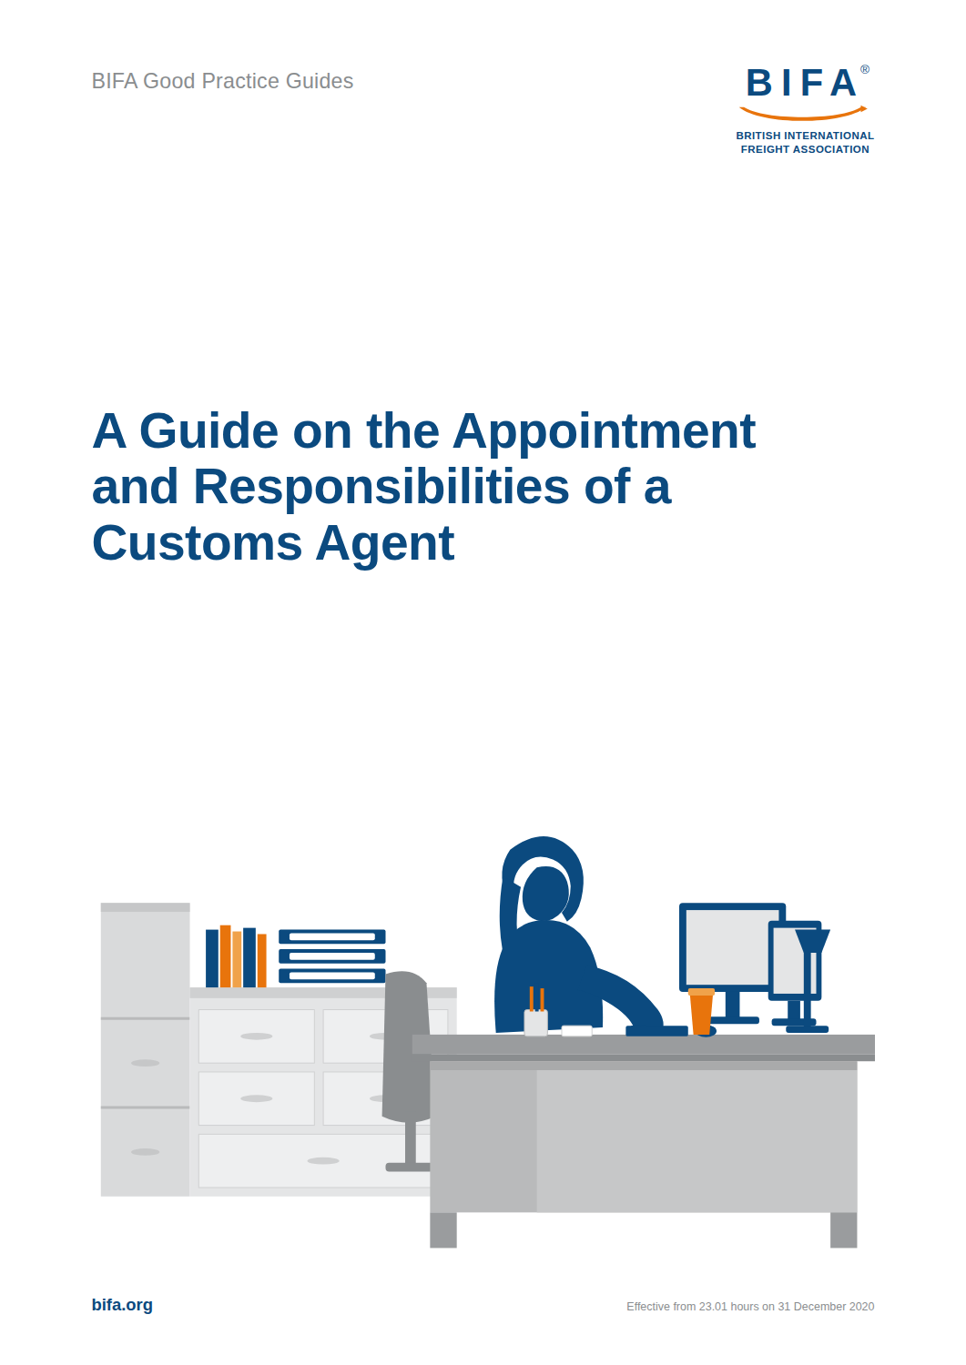BIFA Good Practice Guides
BIFA®
BRITISH INTERNATIONAL
FREIGHT ASSOCIATION
A Guide on the Appointment
and Responsibilities of a
Customs Agent
bifa.org
Effective from 23.01 hours on 31 December 2020